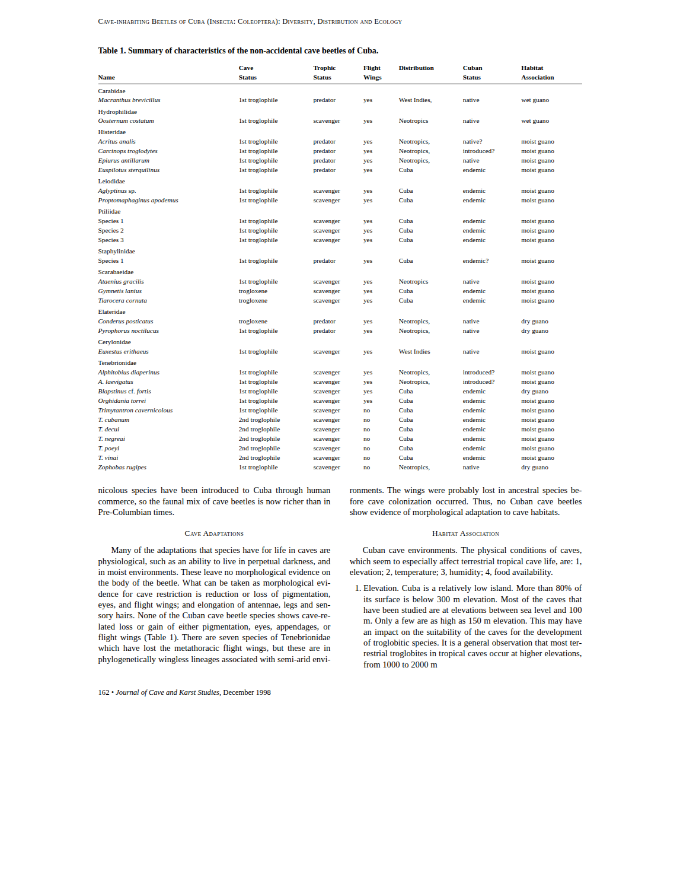Cave-inhabiting Beetles of Cuba (Insecta: Coleoptera): Diversity, Distribution and Ecology
Table 1. Summary of characteristics of the non-accidental cave beetles of Cuba.
| | Cave | Trophic | Flight | Distribution | Cuban | Habitat |
| --- | --- | --- | --- | --- | --- | --- |
| Name | Status | Status | Wings | | Status | Association |
| Carabidae | | | | | | |
| Macranthus brevicillus | 1st troglophile | predator | yes | West Indies, | native | wet guano |
| Hydrophilidae | | | | | | |
| Oosternum costatum | 1st troglophile | scavenger | yes | Neotropics | native | wet guano |
| Histeridae | | | | | | |
| Acritus analis | 1st troglophile | predator | yes | Neotropics, | native? | moist guano |
| Carcinops troglodytes | 1st troglophile | predator | yes | Neotropics, | introduced? | moist guano |
| Epiurus antillarum | 1st troglophile | predator | yes | Neotropics, | native | moist guano |
| Euspilotus sterquilinus | 1st troglophile | predator | yes | Cuba | endemic | moist guano |
| Leiodidae | | | | | | |
| Aglyptinus sp. | 1st troglophile | scavenger | yes | Cuba | endemic | moist guano |
| Proptomaphaginus apodemus | 1st troglophile | scavenger | yes | Cuba | endemic | moist guano |
| Ptiliidae | | | | | | |
| Species 1 | 1st troglophile | scavenger | yes | Cuba | endemic | moist guano |
| Species 2 | 1st troglophile | scavenger | yes | Cuba | endemic | moist guano |
| Species 3 | 1st troglophile | scavenger | yes | Cuba | endemic | moist guano |
| Staphylinidae | | | | | | |
| Species 1 | 1st troglophile | predator | yes | Cuba | endemic? | moist guano |
| Scarabaeidae | | | | | | |
| Ataenius gracilis | 1st troglophile | scavenger | yes | Neotropics | native | moist guano |
| Gymnetis lanius | trogloxene | scavenger | yes | Cuba | endemic | moist guano |
| Tiarocera cornuta | trogloxene | scavenger | yes | Cuba | endemic | moist guano |
| Elateridae | | | | | | |
| Conderus posticatus | trogloxene | predator | yes | Neotropics, | native | dry guano |
| Pyrophorus noctilucus | 1st troglophile | predator | yes | Neotropics, | native | dry guano |
| Cerylonidae | | | | | | |
| Euxestus erithaeus | 1st troglophile | scavenger | yes | West Indies | native | moist guano |
| Tenebrionidae | | | | | | |
| Alphitobius diaperinus | 1st troglophile | scavenger | yes | Neotropics, | introduced? | moist guano |
| A. laevigatus | 1st troglophile | scavenger | yes | Neotropics, | introduced? | moist guano |
| Blapstinus cf. fortis | 1st troglophile | scavenger | yes | Cuba | endemic | dry guano |
| Orghidania torrei | 1st troglophile | scavenger | yes | Cuba | endemic | moist guano |
| Trimytantron cavernicolous | 1st troglophile | scavenger | no | Cuba | endemic | moist guano |
| T. cubanum | 2nd troglophile | scavenger | no | Cuba | endemic | moist guano |
| T. decui | 2nd troglophile | scavenger | no | Cuba | endemic | moist guano |
| T. negreai | 2nd troglophile | scavenger | no | Cuba | endemic | moist guano |
| T. poeyi | 2nd troglophile | scavenger | no | Cuba | endemic | moist guano |
| T. vinai | 2nd troglophile | scavenger | no | Cuba | endemic | moist guano |
| Zophobas rugipes | 1st troglophile | scavenger | no | Neotropics, | native | dry guano |
nicolous species have been introduced to Cuba through human commerce, so the faunal mix of cave beetles is now richer than in Pre-Columbian times.
Cave Adaptations
Many of the adaptations that species have for life in caves are physiological, such as an ability to live in perpetual darkness, and in moist environments. These leave no morphological evidence on the body of the beetle. What can be taken as morphological evidence for cave restriction is reduction or loss of pigmentation, eyes, and flight wings; and elongation of antennae, legs and sensory hairs. None of the Cuban cave beetle species shows cave-related loss or gain of either pigmentation, eyes, appendages, or flight wings (Table 1). There are seven species of Tenebrionidae which have lost the metathoracic flight wings, but these are in phylogenetically wingless lineages associated with semi-arid environments. The wings were probably lost in ancestral species before cave colonization occurred. Thus, no Cuban cave beetles show evidence of morphological adaptation to cave habitats.
Habitat Association
Cuban cave environments. The physical conditions of caves, which seem to especially affect terrestrial tropical cave life, are: 1, elevation; 2, temperature; 3, humidity; 4, food availability.
Elevation. Cuba is a relatively low island. More than 80% of its surface is below 300 m elevation. Most of the caves that have been studied are at elevations between sea level and 100 m. Only a few are as high as 150 m elevation. This may have an impact on the suitability of the caves for the development of troglobitic species. It is a general observation that most terrestrial troglobites in tropical caves occur at higher elevations, from 1000 to 2000 m
162 • Journal of Cave and Karst Studies, December 1998